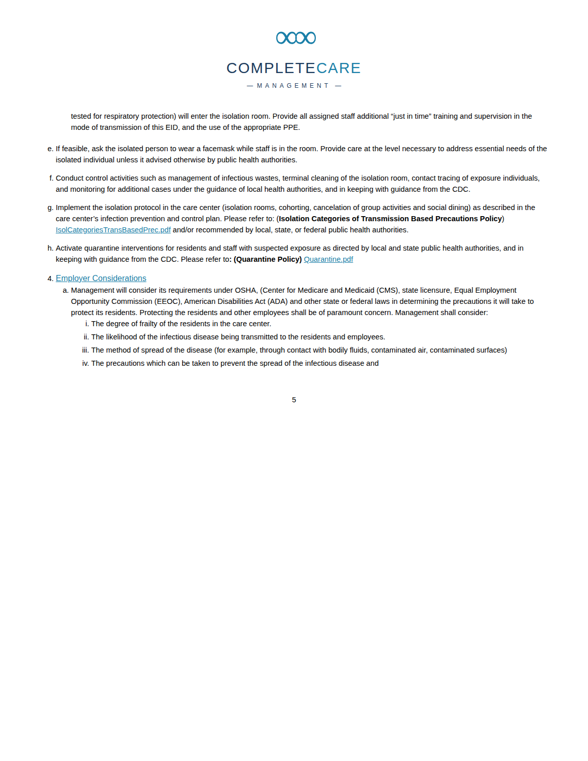∞∞
COMPLETE CARE
MANAGEMENT
tested for respiratory protection) will enter the isolation room. Provide all assigned staff additional “just in time” training and supervision in the mode of transmission of this EID, and the use of the appropriate PPE.
If feasible, ask the isolated person to wear a facemask while staff is in the room. Provide care at the level necessary to address essential needs of the isolated individual unless it advised otherwise by public health authorities.
Conduct control activities such as management of infectious wastes, terminal cleaning of the isolation room, contact tracing of exposure individuals, and monitoring for additional cases under the guidance of local health authorities, and in keeping with guidance from the CDC.
Implement the isolation protocol in the care center (isolation rooms, cohorting, cancelation of group activities and social dining) as described in the care center’s infection prevention and control plan. Please refer to: (Isolation Categories of Transmission Based Precautions Policy) IsolCategoriesTransBasedPrec.pdf and/or recommended by local, state, or federal public health authorities.
Activate quarantine interventions for residents and staff with suspected exposure as directed by local and state public health authorities, and in keeping with guidance from the CDC. Please refer to: (Quarantine Policy) Quarantine.pdf
Employer Considerations
Management will consider its requirements under OSHA, (Center for Medicare and Medicaid (CMS), state licensure, Equal Employment Opportunity Commission (EEOC), American Disabilities Act (ADA) and other state or federal laws in determining the precautions it will take to protect its residents. Protecting the residents and other employees shall be of paramount concern. Management shall consider:
The degree of frailty of the residents in the care center.
The likelihood of the infectious disease being transmitted to the residents and employees.
The method of spread of the disease (for example, through contact with bodily fluids, contaminated air, contaminated surfaces)
The precautions which can be taken to prevent the spread of the infectious disease and
5